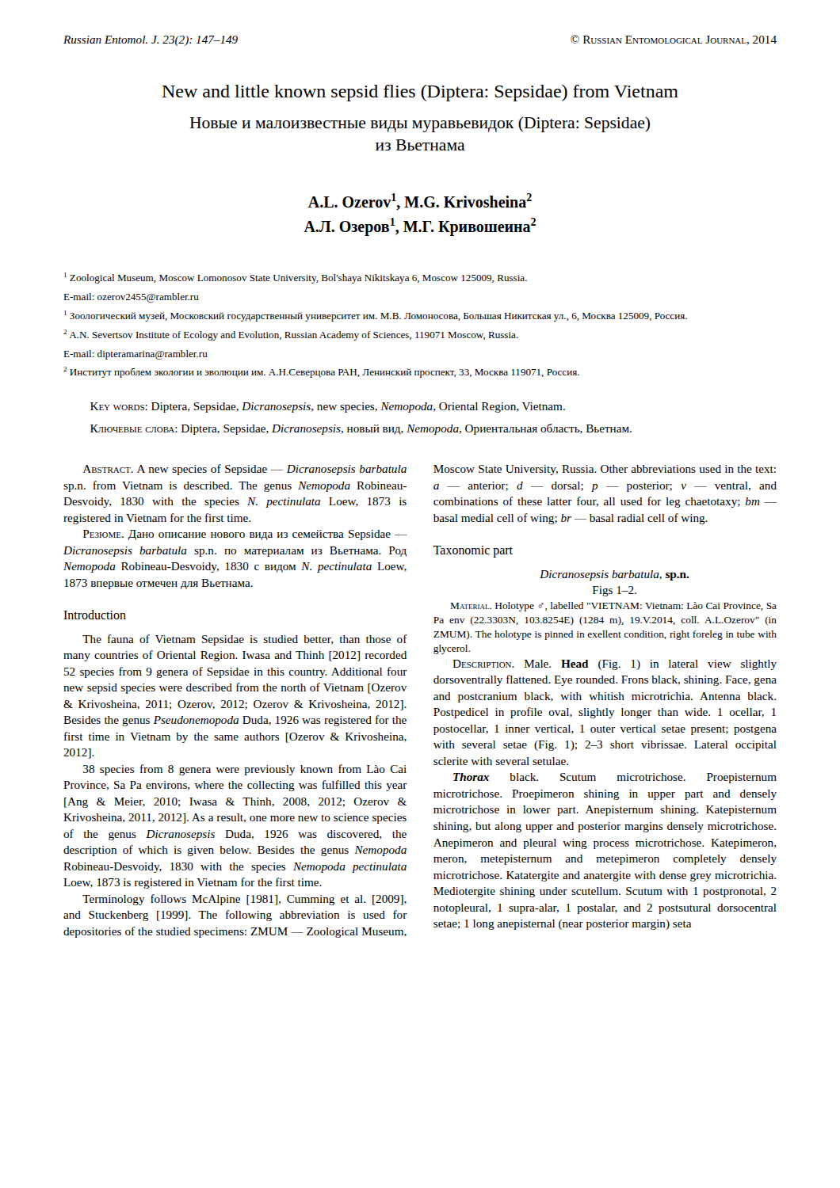Russian Entomol. J. 23(2): 147–149 © Russian Entomological Journal, 2014
New and little known sepsid flies (Diptera: Sepsidae) from Vietnam
Новые и малоизвестные виды муравьевидок (Diptera: Sepsidae)
из Вьетнама
A.L. Ozerov1, M.G. Krivosheina2
А.Л. Озеров1, М.Г. Кривошеина2
1 Zoological Museum, Moscow Lomonosov State University, Bol'shaya Nikitskaya 6, Moscow 125009, Russia.
E-mail: ozerov2455@rambler.ru
1 Зоологический музей, Московский государственный университет им. М.В. Ломоносова, Большая Никитская ул., 6, Москва 125009, Россия.
2 A.N. Severtsov Institute of Ecology and Evolution, Russian Academy of Sciences, 119071 Moscow, Russia.
E-mail: dipteramarina@rambler.ru
2 Институт проблем экологии и эволюции им. А.Н.Северцова РАН, Ленинский проспект, 33, Москва 119071, Россия.
Key words: Diptera, Sepsidae, Dicranosepsis, new species, Nemopoda, Oriental Region, Vietnam.
Ключевые слова: Diptera, Sepsidae, Dicranosepsis, новый вид, Nemopoda, Ориентальная область, Вьетнам.
Abstract. A new species of Sepsidae — Dicranosepsis barbatula sp.n. from Vietnam is described. The genus Nemopoda Robineau-Desvoidy, 1830 with the species N. pectinulata Loew, 1873 is registered in Vietnam for the first time.
Резюме. Дано описание нового вида из семейства Sepsidae — Dicranosepsis barbatula sp.n. по материалам из Вьетнама. Род Nemopoda Robineau-Desvoidy, 1830 с видом N. pectinulata Loew, 1873 впервые отмечен для Вьетнама.
Introduction
The fauna of Vietnam Sepsidae is studied better, than those of many countries of Oriental Region. Iwasa and Thinh [2012] recorded 52 species from 9 genera of Sepsidae in this country. Additional four new sepsid species were described from the north of Vietnam [Ozerov & Krivosheina, 2011; Ozerov, 2012; Ozerov & Krivosheina, 2012]. Besides the genus Pseudonemopoda Duda, 1926 was registered for the first time in Vietnam by the same authors [Ozerov & Krivosheina, 2012].
38 species from 8 genera were previously known from Lào Cai Province, Sa Pa environs, where the collecting was fulfilled this year [Ang & Meier, 2010; Iwasa & Thinh, 2008, 2012; Ozerov & Krivosheina, 2011, 2012]. As a result, one more new to science species of the genus Dicranosepsis Duda, 1926 was discovered, the description of which is given below. Besides the genus Nemopoda Robineau-Desvoidy, 1830 with the species Nemopoda pectinulata Loew, 1873 is registered in Vietnam for the first time.
Terminology follows McAlpine [1981], Cumming et al. [2009], and Stuckenberg [1999]. The following abbreviation is used for depositories of the studied specimens: ZMUM — Zoological Museum, Moscow State University, Russia. Other abbreviations used in the text: a — anterior; d — dorsal; p — posterior; v — ventral, and combinations of these latter four, all used for leg chaetotaxy; bm — basal medial cell of wing; br — basal radial cell of wing.
Taxonomic part
Dicranosepsis barbatula, sp.n.
Figs 1–2.
Material. Holotype ♂, labelled "VIETNAM: Vietnam: Lào Cai Province, Sa Pa env (22.3303N, 103.8254E) (1284 m), 19.V.2014, coll. A.L.Ozerov" (in ZMUM). The holotype is pinned in exellent condition, right foreleg in tube with glycerol.
Description. Male. Head (Fig. 1) in lateral view slightly dorsoventrally flattened. Eye rounded. Frons black, shining. Face, gena and postcranium black, with whitish microtrichia. Antenna black. Postpedicel in profile oval, slightly longer than wide. 1 ocellar, 1 postocellar, 1 inner vertical, 1 outer vertical setae present; postgena with several setae (Fig. 1); 2–3 short vibrissae. Lateral occipital sclerite with several setulae.
Thorax black. Scutum microtrichose. Proepisternum microtrichose. Proepimeron shining in upper part and densely microtrichose in lower part. Anepisternum shining. Katepisternum shining, but along upper and posterior margins densely microtrichose. Anepimeron and pleural wing process microtrichose. Katepimeron, meron, metepisternum and metepimeron completely densely microtrichose. Katatergite and anatergite with dense grey microtrichia. Mediotergite shining under scutellum. Scutum with 1 postpronotal, 2 notopleural, 1 supra-alar, 1 postalar, and 2 postsutural dorsocentral setae; 1 long anepisternal (near posterior margin) seta